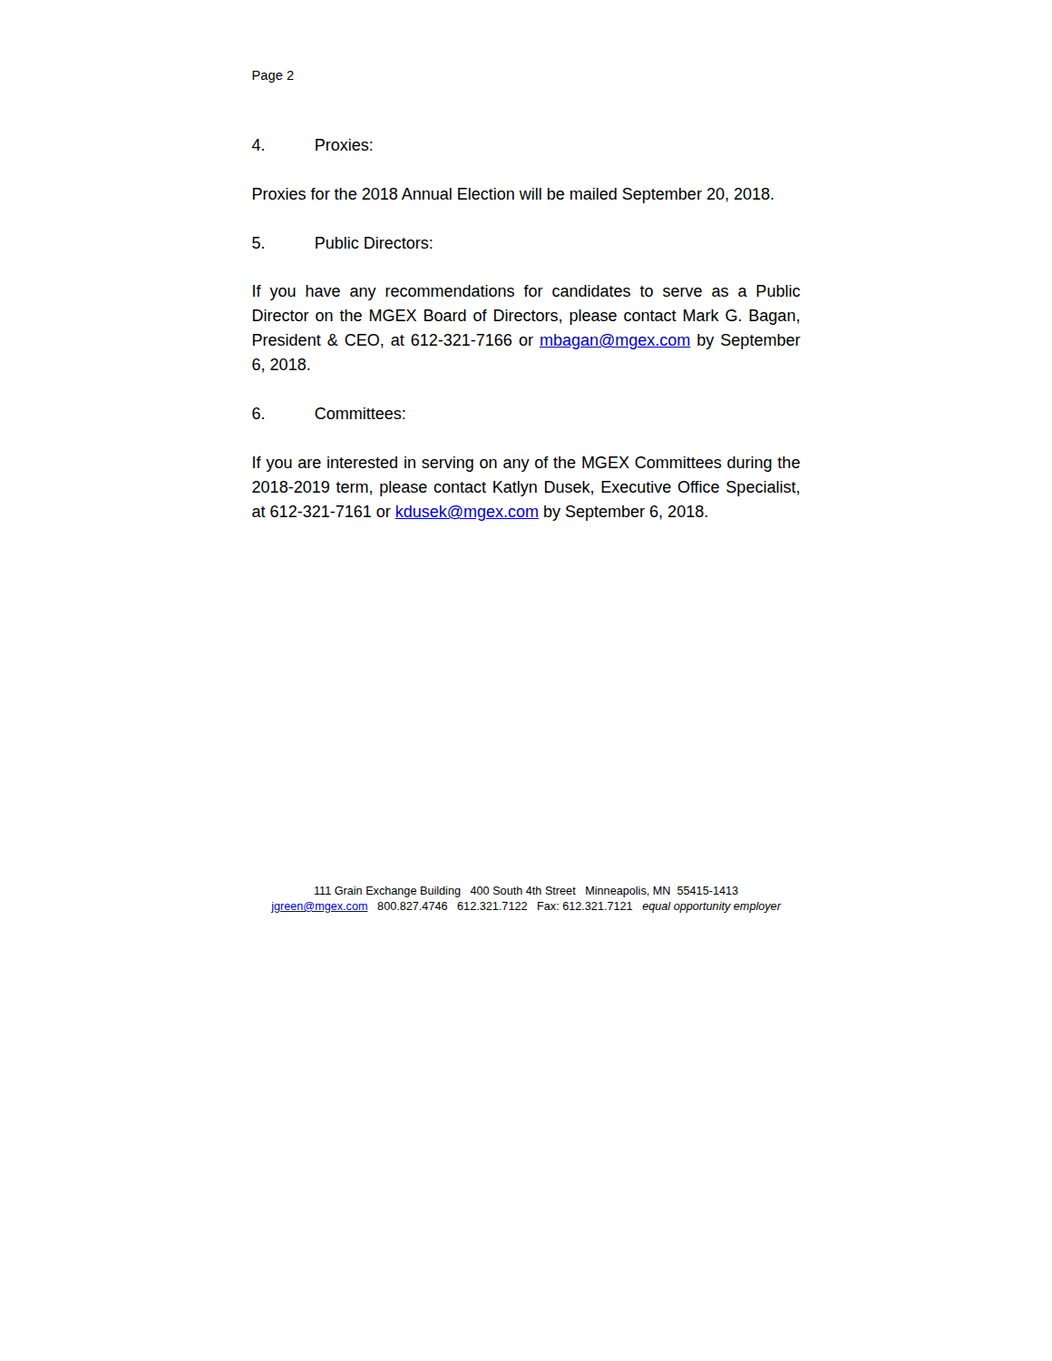Page 2
4. Proxies:
Proxies for the 2018 Annual Election will be mailed September 20, 2018.
5. Public Directors:
If you have any recommendations for candidates to serve as a Public Director on the MGEX Board of Directors, please contact Mark G. Bagan, President & CEO, at 612-321-7166 or mbagan@mgex.com by September 6, 2018.
6. Committees:
If you are interested in serving on any of the MGEX Committees during the 2018-2019 term, please contact Katlyn Dusek, Executive Office Specialist, at 612-321-7161 or kdusek@mgex.com by September 6, 2018.
111 Grain Exchange Building 400 South 4th Street Minneapolis, MN 55415-1413
jgreen@mgex.com 800.827.4746 612.321.7122 Fax: 612.321.7121 equal opportunity employer